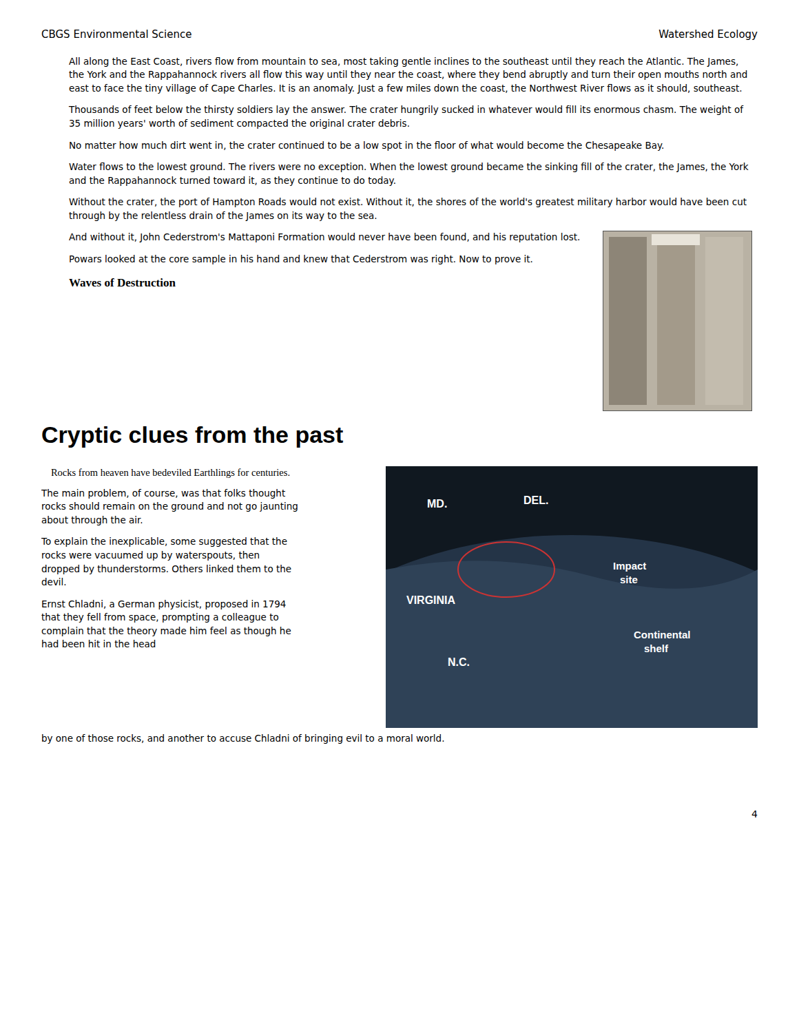CBGS Environmental Science Watershed Ecology
All along the East Coast, rivers flow from mountain to sea, most taking gentle inclines to the southeast until they reach the Atlantic. The James, the York and the Rappahannock rivers all flow this way until they near the coast, where they bend abruptly and turn their open mouths north and east to face the tiny village of Cape Charles. It is an anomaly. Just a few miles down the coast, the Northwest River flows as it should, southeast.
Thousands of feet below the thirsty soldiers lay the answer. The crater hungrily sucked in whatever would fill its enormous chasm. The weight of 35 million years' worth of sediment compacted the original crater debris.
No matter how much dirt went in, the crater continued to be a low spot in the floor of what would become the Chesapeake Bay.
Water flows to the lowest ground. The rivers were no exception. When the lowest ground became the sinking fill of the crater, the James, the York and the Rappahannock turned toward it, as they continue to do today.
Without the crater, the port of Hampton Roads would not exist. Without it, the shores of the world's greatest military harbor would have been cut through by the relentless drain of the James on its way to the sea.
And without it, John Cederstrom's Mattaponi Formation would never have been found, and his reputation lost.
Powars looked at the core sample in his hand and knew that Cederstrom was right. Now to prove it.
Waves of Destruction
Cryptic clues from the past
Rocks from heaven have bedeviled Earthlings for centuries.
The main problem, of course, was that folks thought rocks should remain on the ground and not go jaunting about through the air.
To explain the inexplicable, some suggested that the rocks were vacuumed up by waterspouts, then dropped by thunderstorms. Others linked them to the devil.
Ernst Chladni, a German physicist, proposed in 1794 that they fell from space, prompting a colleague to complain that the theory made him feel as though he had been hit in the head
by one of those rocks, and another to accuse Chladni of bringing evil to a moral world.
4